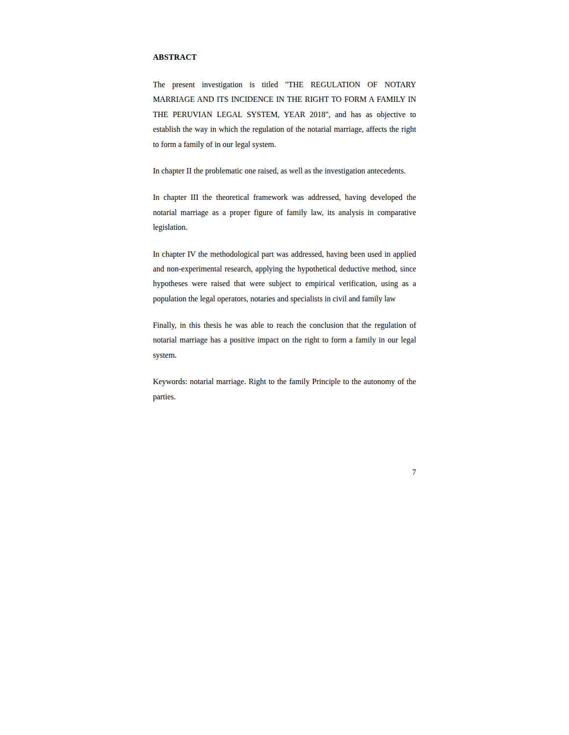Abstract
The present investigation is titled "THE REGULATION OF NOTARY MARRIAGE AND ITS INCIDENCE IN THE RIGHT TO FORM A FAMILY IN THE PERUVIAN LEGAL SYSTEM, YEAR 2018", and has as objective to establish the way in which the regulation of the notarial marriage, affects the right to form a family of in our legal system.
In chapter II the problematic one raised, as well as the investigation antecedents.
In chapter III the theoretical framework was addressed, having developed the notarial marriage as a proper figure of family law, its analysis in comparative legislation.
In chapter IV the methodological part was addressed, having been used in applied and non-experimental research, applying the hypothetical deductive method, since hypotheses were raised that were subject to empirical verification, using as a population the legal operators, notaries and specialists in civil and family law
Finally, in this thesis he was able to reach the conclusion that the regulation of notarial marriage has a positive impact on the right to form a family in our legal system.
Keywords: notarial marriage. Right to the family Principle to the autonomy of the parties.
7